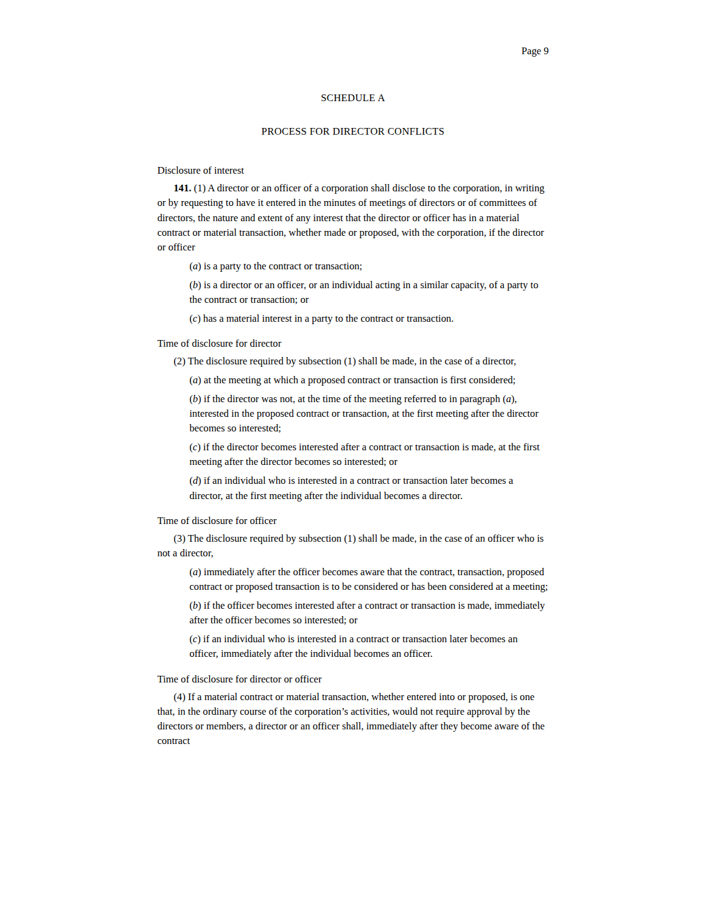Page 9
SCHEDULE A
PROCESS FOR DIRECTOR CONFLICTS
Disclosure of interest
141. (1) A director or an officer of a corporation shall disclose to the corporation, in writing or by requesting to have it entered in the minutes of meetings of directors or of committees of directors, the nature and extent of any interest that the director or officer has in a material contract or material transaction, whether made or proposed, with the corporation, if the director or officer
(a) is a party to the contract or transaction;
(b) is a director or an officer, or an individual acting in a similar capacity, of a party to the contract or transaction; or
(c) has a material interest in a party to the contract or transaction.
Time of disclosure for director
(2) The disclosure required by subsection (1) shall be made, in the case of a director,
(a) at the meeting at which a proposed contract or transaction is first considered;
(b) if the director was not, at the time of the meeting referred to in paragraph (a), interested in the proposed contract or transaction, at the first meeting after the director becomes so interested;
(c) if the director becomes interested after a contract or transaction is made, at the first meeting after the director becomes so interested; or
(d) if an individual who is interested in a contract or transaction later becomes a director, at the first meeting after the individual becomes a director.
Time of disclosure for officer
(3) The disclosure required by subsection (1) shall be made, in the case of an officer who is not a director,
(a) immediately after the officer becomes aware that the contract, transaction, proposed contract or proposed transaction is to be considered or has been considered at a meeting;
(b) if the officer becomes interested after a contract or transaction is made, immediately after the officer becomes so interested; or
(c) if an individual who is interested in a contract or transaction later becomes an officer, immediately after the individual becomes an officer.
Time of disclosure for director or officer
(4) If a material contract or material transaction, whether entered into or proposed, is one that, in the ordinary course of the corporation’s activities, would not require approval by the directors or members, a director or an officer shall, immediately after they become aware of the contract